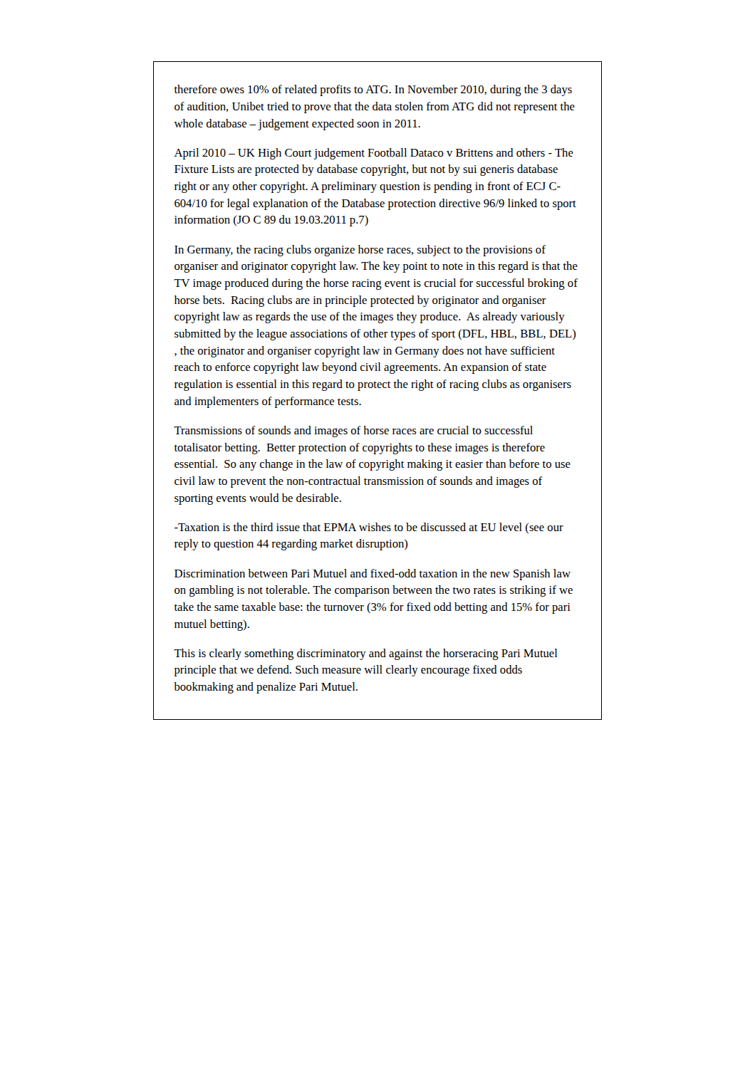therefore owes 10% of related profits to ATG. In November 2010, during the 3 days of audition, Unibet tried to prove that the data stolen from ATG did not represent the whole database – judgement expected soon in 2011.
April 2010 – UK High Court judgement Football Dataco v Brittens and others - The Fixture Lists are protected by database copyright, but not by sui generis database right or any other copyright. A preliminary question is pending in front of ECJ C-604/10 for legal explanation of the Database protection directive 96/9 linked to sport information (JO C 89 du 19.03.2011 p.7)
In Germany, the racing clubs organize horse races, subject to the provisions of organiser and originator copyright law. The key point to note in this regard is that the TV image produced during the horse racing event is crucial for successful broking of horse bets. Racing clubs are in principle protected by originator and organiser copyright law as regards the use of the images they produce. As already variously submitted by the league associations of other types of sport (DFL, HBL, BBL, DEL) , the originator and organiser copyright law in Germany does not have sufficient reach to enforce copyright law beyond civil agreements. An expansion of state regulation is essential in this regard to protect the right of racing clubs as organisers and implementers of performance tests.
Transmissions of sounds and images of horse races are crucial to successful totalisator betting. Better protection of copyrights to these images is therefore essential. So any change in the law of copyright making it easier than before to use civil law to prevent the non-contractual transmission of sounds and images of sporting events would be desirable.
-Taxation is the third issue that EPMA wishes to be discussed at EU level (see our reply to question 44 regarding market disruption)
Discrimination between Pari Mutuel and fixed-odd taxation in the new Spanish law on gambling is not tolerable. The comparison between the two rates is striking if we take the same taxable base: the turnover (3% for fixed odd betting and 15% for pari mutuel betting).
This is clearly something discriminatory and against the horseracing Pari Mutuel principle that we defend. Such measure will clearly encourage fixed odds bookmaking and penalize Pari Mutuel.